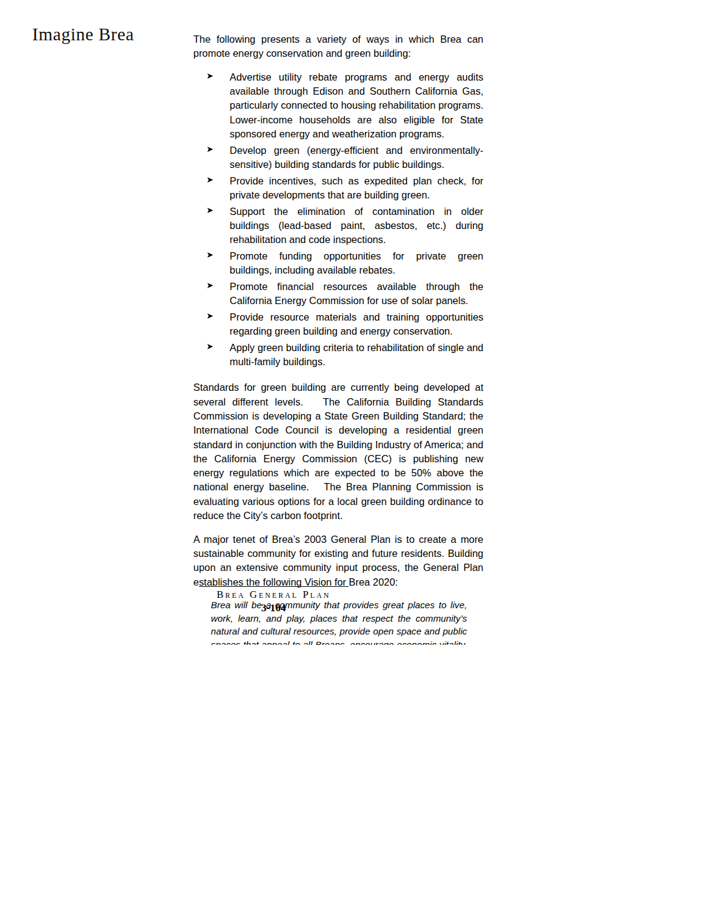Imagine Brea
The following presents a variety of ways in which Brea can promote energy conservation and green building:
Advertise utility rebate programs and energy audits available through Edison and Southern California Gas, particularly connected to housing rehabilitation programs. Lower-income households are also eligible for State sponsored energy and weatherization programs.
Develop green (energy-efficient and environmentally-sensitive) building standards for public buildings.
Provide incentives, such as expedited plan check, for private developments that are building green.
Support the elimination of contamination in older buildings (lead-based paint, asbestos, etc.) during rehabilitation and code inspections.
Promote funding opportunities for private green buildings, including available rebates.
Promote financial resources available through the California Energy Commission for use of solar panels.
Provide resource materials and training opportunities regarding green building and energy conservation.
Apply green building criteria to rehabilitation of single and multi-family buildings.
Standards for green building are currently being developed at several different levels. The California Building Standards Commission is developing a State Green Building Standard; the International Code Council is developing a residential green standard in conjunction with the Building Industry of America; and the California Energy Commission (CEC) is publishing new energy regulations which are expected to be 50% above the national energy baseline. The Brea Planning Commission is evaluating various options for a local green building ordinance to reduce the City’s carbon footprint.
A major tenet of Brea’s 2003 General Plan is to create a more sustainable community for existing and future residents. Building upon an extensive community input process, the General Plan establishes the following Vision for Brea 2020:
Brea will be a community that provides great places to live, work, learn, and play, places that respect the community’s natural and cultural resources, provide open space and public spaces that appeal to all Breans, encourage economic vitality, and enhance the overall quality of life for residents.
In support of this vision statement, the community defined four overarching goals that embody the community’s values and will guide all decisions made pursuant to the General Plan.
Brea General Plan
3-104